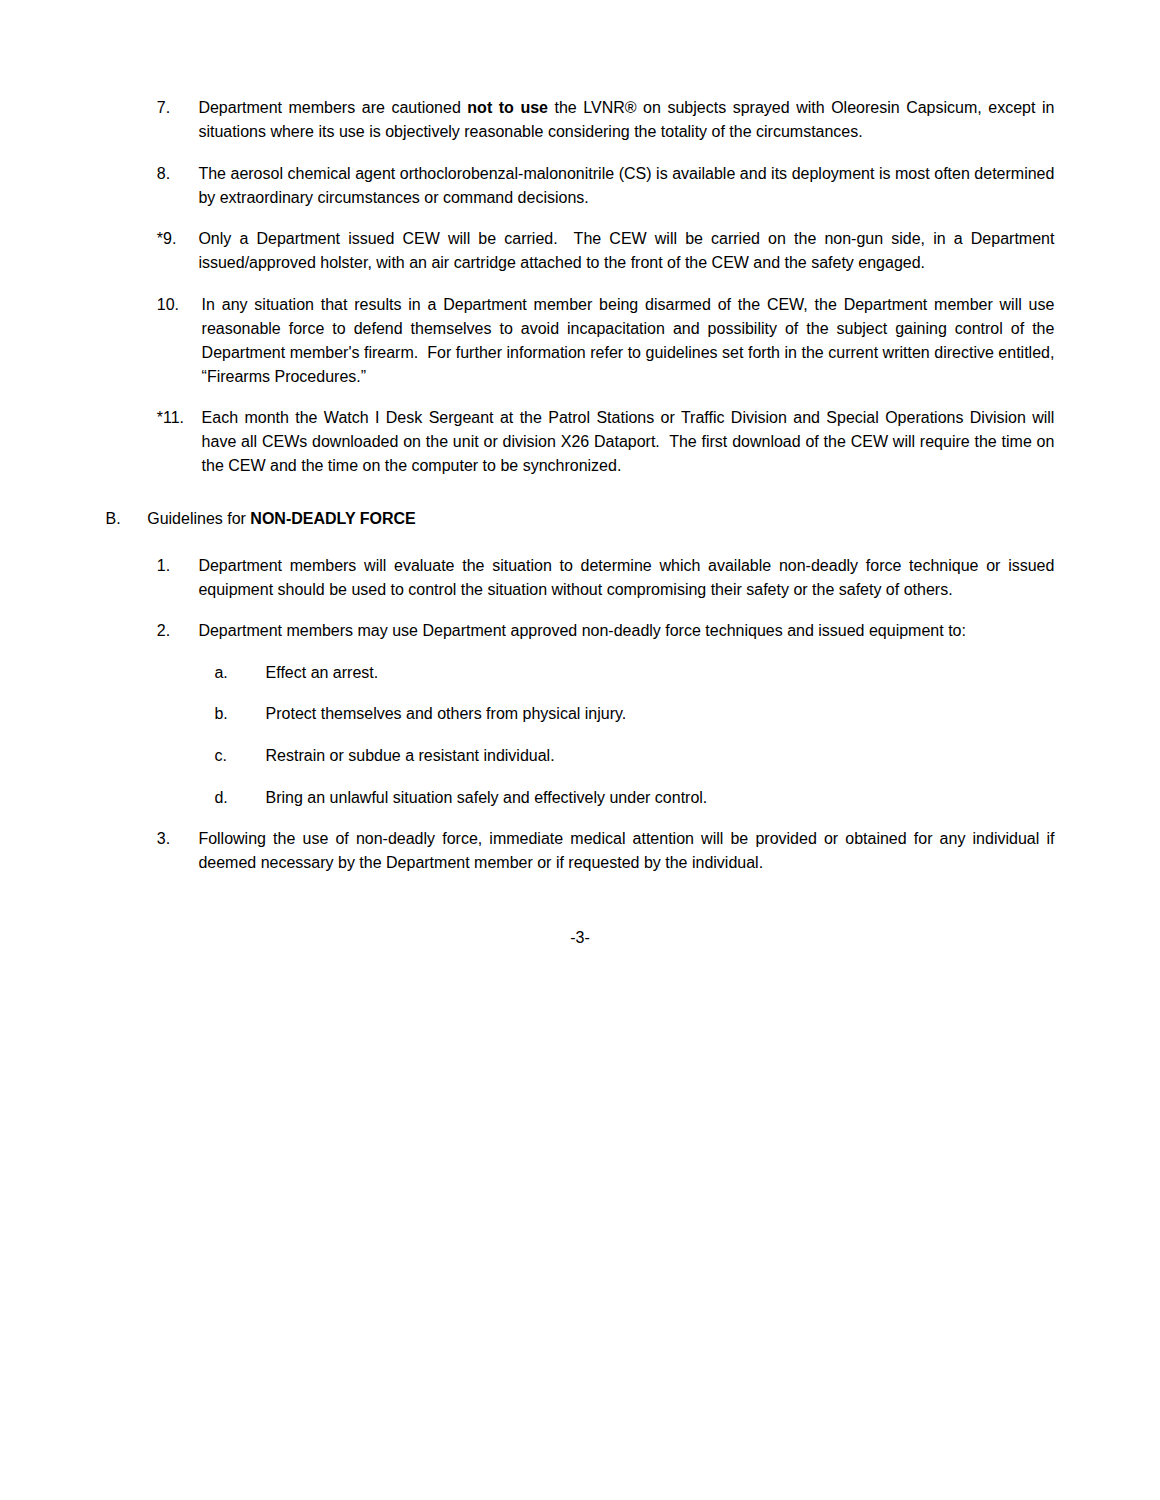7. Department members are cautioned not to use the LVNR® on subjects sprayed with Oleoresin Capsicum, except in situations where its use is objectively reasonable considering the totality of the circumstances.
8. The aerosol chemical agent orthoclorobenzal-malononitrile (CS) is available and its deployment is most often determined by extraordinary circumstances or command decisions.
*9. Only a Department issued CEW will be carried. The CEW will be carried on the non-gun side, in a Department issued/approved holster, with an air cartridge attached to the front of the CEW and the safety engaged.
10. In any situation that results in a Department member being disarmed of the CEW, the Department member will use reasonable force to defend themselves to avoid incapacitation and possibility of the subject gaining control of the Department member's firearm. For further information refer to guidelines set forth in the current written directive entitled, “Firearms Procedures.”
*11. Each month the Watch I Desk Sergeant at the Patrol Stations or Traffic Division and Special Operations Division will have all CEWs downloaded on the unit or division X26 Dataport. The first download of the CEW will require the time on the CEW and the time on the computer to be synchronized.
B. Guidelines for NON-DEADLY FORCE
1. Department members will evaluate the situation to determine which available non-deadly force technique or issued equipment should be used to control the situation without compromising their safety or the safety of others.
2. Department members may use Department approved non-deadly force techniques and issued equipment to:
a. Effect an arrest.
b. Protect themselves and others from physical injury.
c. Restrain or subdue a resistant individual.
d. Bring an unlawful situation safely and effectively under control.
3. Following the use of non-deadly force, immediate medical attention will be provided or obtained for any individual if deemed necessary by the Department member or if requested by the individual.
-3-